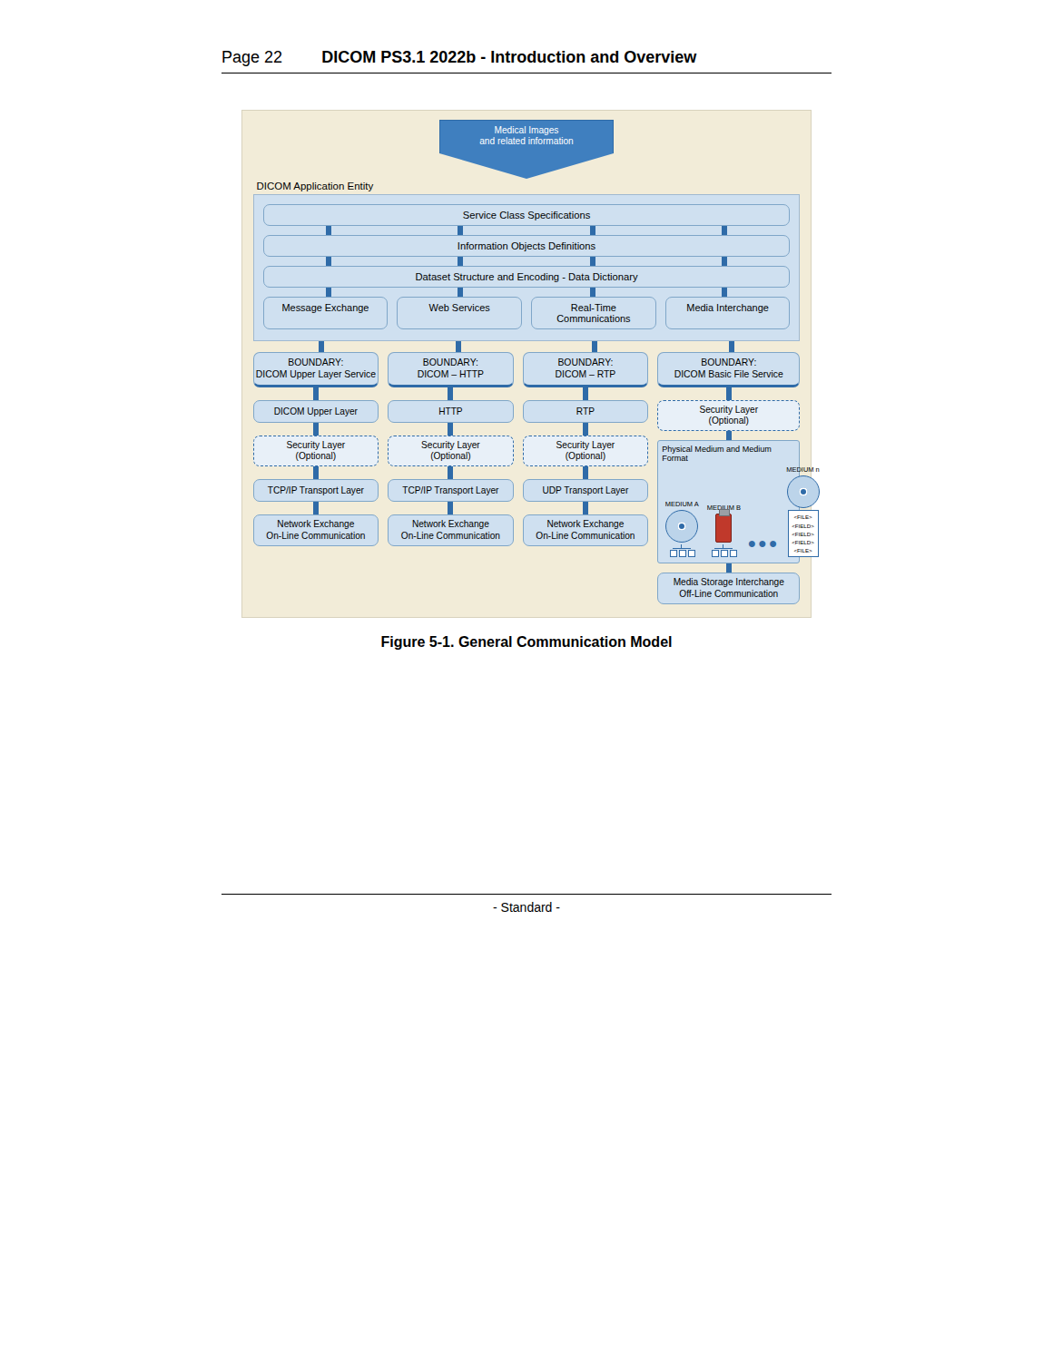Page 22
DICOM PS3.1 2022b - Introduction and Overview
Medical Images
and related information
DICOM Application Entity
Service Class Specifications
Information Objects Definitions
Dataset Structure and Encoding - Data Dictionary
Message Exchange
Web Services
Real-Time Communications
Media Interchange
BOUNDARY:
DICOM Upper Layer Service
DICOM Upper Layer
Security Layer
(Optional)
TCP/IP Transport Layer
Network Exchange
On-Line Communication
BOUNDARY:
DICOM – HTTP
HTTP
Security Layer
(Optional)
TCP/IP Transport Layer
Network Exchange
On-Line Communication
BOUNDARY:
DICOM – RTP
RTP
Security Layer
(Optional)
UDP Transport Layer
Network Exchange
On-Line Communication
BOUNDARY:
DICOM Basic File Service
Security Layer
(Optional)
Physical Medium and Medium Format
MEDIUM A
MEDIUM B
●●●
MEDIUM n
<FILE>
<FIELD>
<FIELD>
<FIELD>
<FILE>
Media Storage Interchange
Off-Line Communication
Figure 5-1. General Communication Model
- Standard -